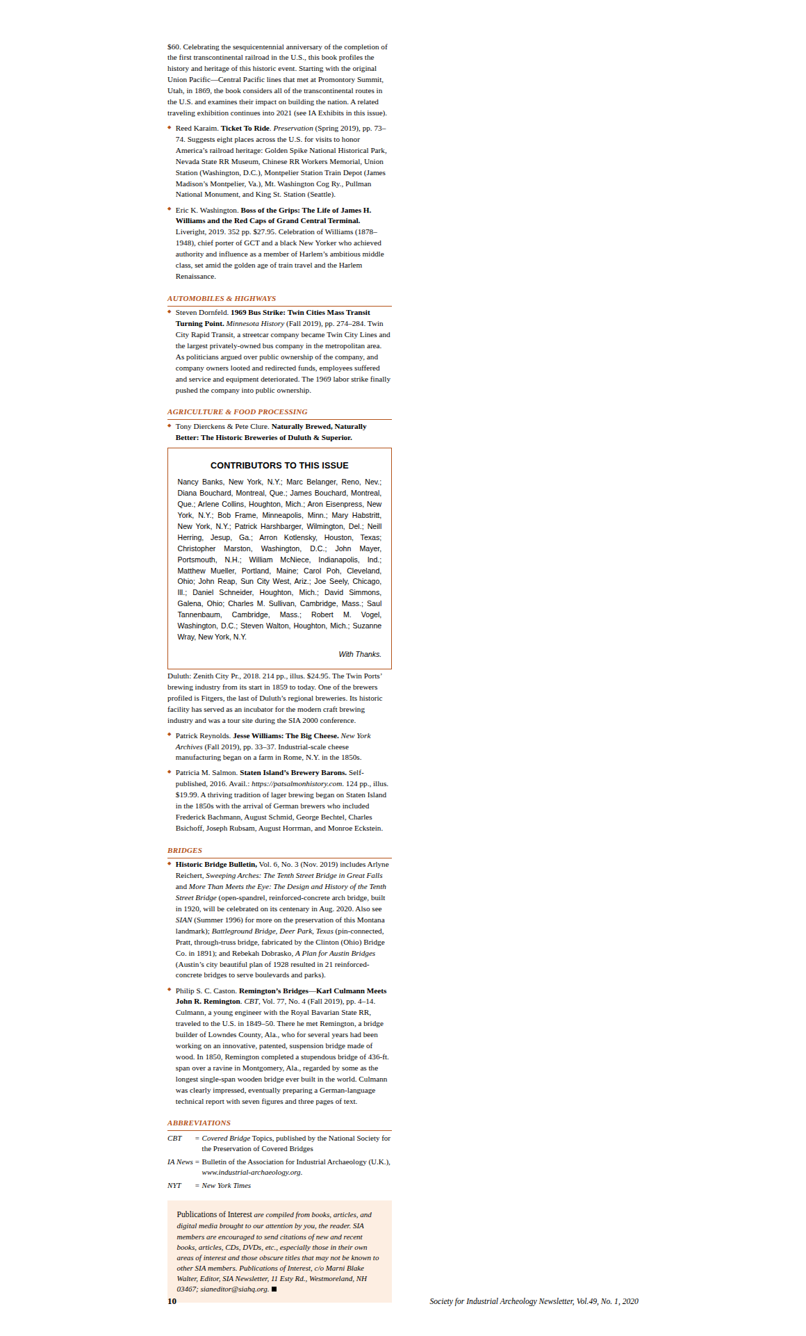$60. Celebrating the sesquicentennial anniversary of the completion of the first transcontinental railroad in the U.S., this book profiles the history and heritage of this historic event. Starting with the original Union Pacific—Central Pacific lines that met at Promontory Summit, Utah, in 1869, the book considers all of the transcontinental routes in the U.S. and examines their impact on building the nation. A related traveling exhibition continues into 2021 (see IA Exhibits in this issue).
Reed Karaim. Ticket To Ride. Preservation (Spring 2019), pp. 73–74. Suggests eight places across the U.S. for visits to honor America’s railroad heritage: Golden Spike National Historical Park, Nevada State RR Museum, Chinese RR Workers Memorial, Union Station (Washington, D.C.), Montpelier Station Train Depot (James Madison’s Montpelier, Va.), Mt. Washington Cog Ry., Pullman National Monument, and King St. Station (Seattle).
Eric K. Washington. Boss of the Grips: The Life of James H. Williams and the Red Caps of Grand Central Terminal. Liveright, 2019. 352 pp. $27.95. Celebration of Williams (1878–1948), chief porter of GCT and a black New Yorker who achieved authority and influence as a member of Harlem’s ambitious middle class, set amid the golden age of train travel and the Harlem Renaissance.
Automobiles & Highways
Steven Dornfeld. 1969 Bus Strike: Twin Cities Mass Transit Turning Point. Minnesota History (Fall 2019), pp. 274–284. Twin City Rapid Transit, a streetcar company became Twin City Lines and the largest privately-owned bus company in the metropolitan area. As politicians argued over public ownership of the company, and company owners looted and redirected funds, employees suffered and service and equipment deteriorated. The 1969 labor strike finally pushed the company into public ownership.
Agriculture & Food Processing
Tony Dierckens & Pete Clure. Naturally Brewed, Naturally Better: The Historic Breweries of Duluth & Superior.
CONTRIBUTORS TO THIS ISSUE
Nancy Banks, New York, N.Y.; Marc Belanger, Reno, Nev.; Diana Bouchard, Montreal, Que.; James Bouchard, Montreal, Que.; Arlene Collins, Houghton, Mich.; Aron Eisenpress, New York, N.Y.; Bob Frame, Minneapolis, Minn.; Mary Habstritt, New York, N.Y.; Patrick Harshbarger, Wilmington, Del.; Neill Herring, Jesup, Ga.; Arron Kotlensky, Houston, Texas; Christopher Marston, Washington, D.C.; John Mayer, Portsmouth, N.H.; William McNiece, Indianapolis, Ind.; Matthew Mueller, Portland, Maine; Carol Poh, Cleveland, Ohio; John Reap, Sun City West, Ariz.; Joe Seely, Chicago, Ill.; Daniel Schneider, Houghton, Mich.; David Simmons, Galena, Ohio; Charles M. Sullivan, Cambridge, Mass.; Saul Tannenbaum, Cambridge, Mass.; Robert M. Vogel, Washington, D.C.; Steven Walton, Houghton, Mich.; Suzanne Wray, New York, N.Y.
With Thanks.
Duluth: Zenith City Pr., 2018. 214 pp., illus. $24.95. The Twin Ports’ brewing industry from its start in 1859 to today. One of the brewers profiled is Fitgers, the last of Duluth’s regional breweries. Its historic facility has served as an incubator for the modern craft brewing industry and was a tour site during the SIA 2000 conference.
Patrick Reynolds. Jesse Williams: The Big Cheese. New York Archives (Fall 2019), pp. 33–37. Industrial-scale cheese manufacturing began on a farm in Rome, N.Y. in the 1850s.
Patricia M. Salmon. Staten Island’s Brewery Barons. Self-published, 2016. Avail.: https://patsalmonhistory.com. 124 pp., illus. $19.99. A thriving tradition of lager brewing began on Staten Island in the 1850s with the arrival of German brewers who included Frederick Bachmann, August Schmid, George Bechtel, Charles Bsichoff, Joseph Rubsam, August Horrman, and Monroe Eckstein.
Bridges
Historic Bridge Bulletin, Vol. 6, No. 3 (Nov. 2019) includes Arlyne Reichert, Sweeping Arches: The Tenth Street Bridge in Great Falls and More Than Meets the Eye: The Design and History of the Tenth Street Bridge (open-spandrel, reinforced-concrete arch bridge, built in 1920, will be celebrated on its centenary in Aug. 2020. Also see SIAN (Summer 1996) for more on the preservation of this Montana landmark); Battleground Bridge, Deer Park, Texas (pin-connected, Pratt, through-truss bridge, fabricated by the Clinton (Ohio) Bridge Co. in 1891); and Rebekah Dobrasko, A Plan for Austin Bridges (Austin’s city beautiful plan of 1928 resulted in 21 reinforced-concrete bridges to serve boulevards and parks).
Philip S. C. Caston. Remington’s Bridges—Karl Culmann Meets John R. Remington. CBT, Vol. 77, No. 4 (Fall 2019), pp. 4–14. Culmann, a young engineer with the Royal Bavarian State RR, traveled to the U.S. in 1849–50. There he met Remington, a bridge builder of Lowndes County, Ala., who for several years had been working on an innovative, patented, suspension bridge made of wood. In 1850, Remington completed a stupendous bridge of 436-ft. span over a ravine in Montgomery, Ala., regarded by some as the longest single-span wooden bridge ever built in the world. Culmann was clearly impressed, eventually preparing a German-language technical report with seven figures and three pages of text.
Abbreviations
| CBT | = | Covered Bridge Topics, published by the National Society for the Preservation of Covered Bridges |
| IA News | = | Bulletin of the Association for Industrial Archaeology (U.K.), www.industrial-archaeology.org . |
| NYT | = | New York Times |
Publications of Interest are compiled from books, articles, and digital media brought to our attention by you, the reader. SIA members are encouraged to send citations of new and recent books, articles, CDs, DVDs, etc., especially those in their own areas of interest and those obscure titles that may not be known to other SIA members. Publications of Interest, c/o Marni Blake Walter, Editor, SIA Newsletter, 11 Esty Rd., Westmoreland, NH 03467; sianeditor@siahq.org.
10
Society for Industrial Archeology Newsletter, Vol.49, No. 1, 2020